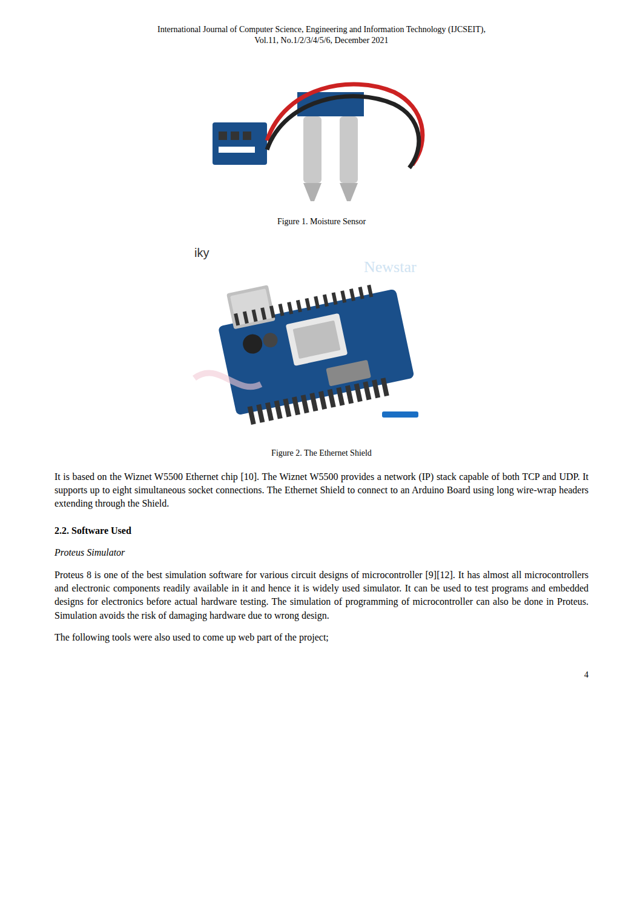International Journal of Computer Science, Engineering and Information Technology (IJCSEIT),
Vol.11, No.1/2/3/4/5/6, December 2021
Figure 1. Moisture Sensor
Figure 2. The Ethernet Shield
It is based on the Wiznet W5500 Ethernet chip [10]. The Wiznet W5500 provides a network (IP) stack capable of both TCP and UDP. It supports up to eight simultaneous socket connections. The Ethernet Shield to connect to an Arduino Board using long wire-wrap headers extending through the Shield.
2.2. Software Used
Proteus Simulator
Proteus 8 is one of the best simulation software for various circuit designs of microcontroller [9][12]. It has almost all microcontrollers and electronic components readily available in it and hence it is widely used simulator. It can be used to test programs and embedded designs for electronics before actual hardware testing. The simulation of programming of microcontroller can also be done in Proteus. Simulation avoids the risk of damaging hardware due to wrong design.
The following tools were also used to come up web part of the project;
4